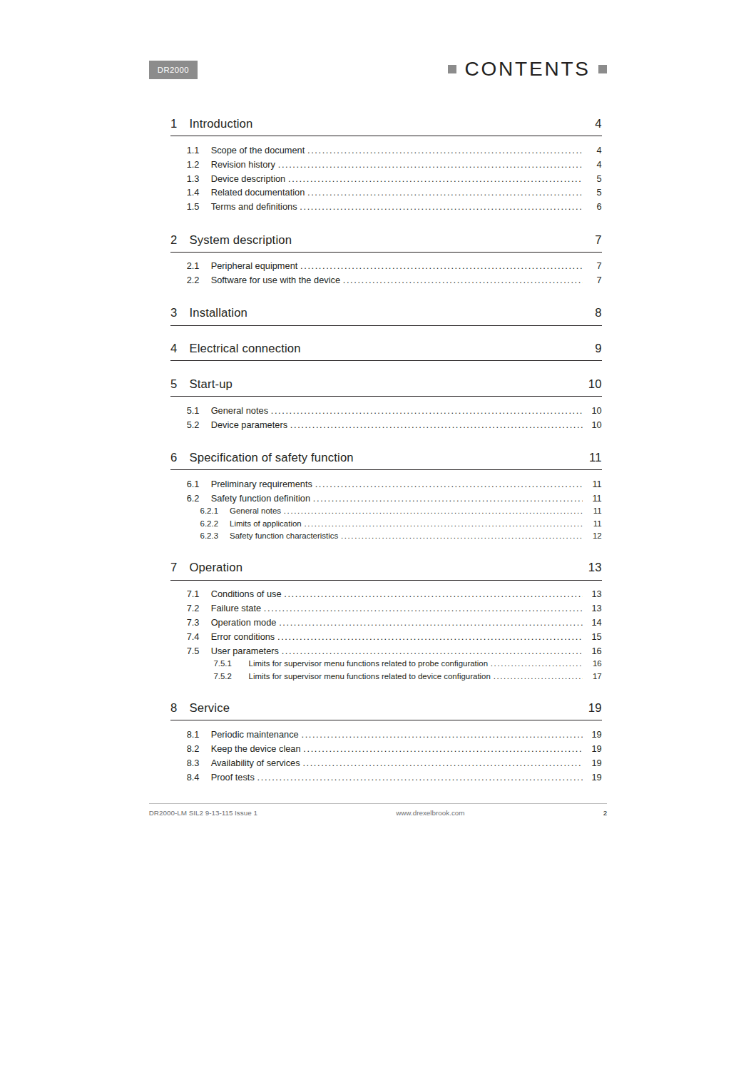DR2000
CONTENTS
1 Introduction 4
1.1 Scope of the document.................................................................................................. 4
1.2 Revision history.......................................................................................................... 4
1.3 Device description..................................................................................................... 5
1.4 Related documentation............................................................................................. 5
1.5 Terms and definitions................................................................................................ 6
2 System description 7
2.1 Peripheral equipment................................................................................................ 7
2.2 Software for use with the device................................................................................. 7
3 Installation 8
4 Electrical connection 9
5 Start-up 10
5.1 General notes........................................................................................................... 10
5.2 Device parameters.................................................................................................... 10
6 Specification of safety function 11
6.1 Preliminary requirements........................................................................................... 11
6.2 Safety function definition............................................................................................ 11
6.2.1 General notes......................................................................................................... 11
6.2.2 Limits of application.............................................................................................. 11
6.2.3 Safety function characteristics....................................................................................... 12
7 Operation 13
7.1 Conditions of use..................................................................................................... 13
7.2 Failure state............................................................................................................ 13
7.3 Operation mode....................................................................................................... 14
7.4 Error conditions....................................................................................................... 15
7.5 User parameters...................................................................................................... 16
7.5.1 Limits for supervisor menu functions related to probe configuration.............................. 16
7.5.2 Limits for supervisor menu functions related to device configuration............................. 17
8 Service 19
8.1 Periodic maintenance................................................................................................ 19
8.2 Keep the device clean................................................................................................ 19
8.3 Availability of services............................................................................................... 19
8.4 Proof tests............................................................................................................. 19
DR2000-LM SIL2 9-13-115 Issue 1
www.drexelbrook.com
2